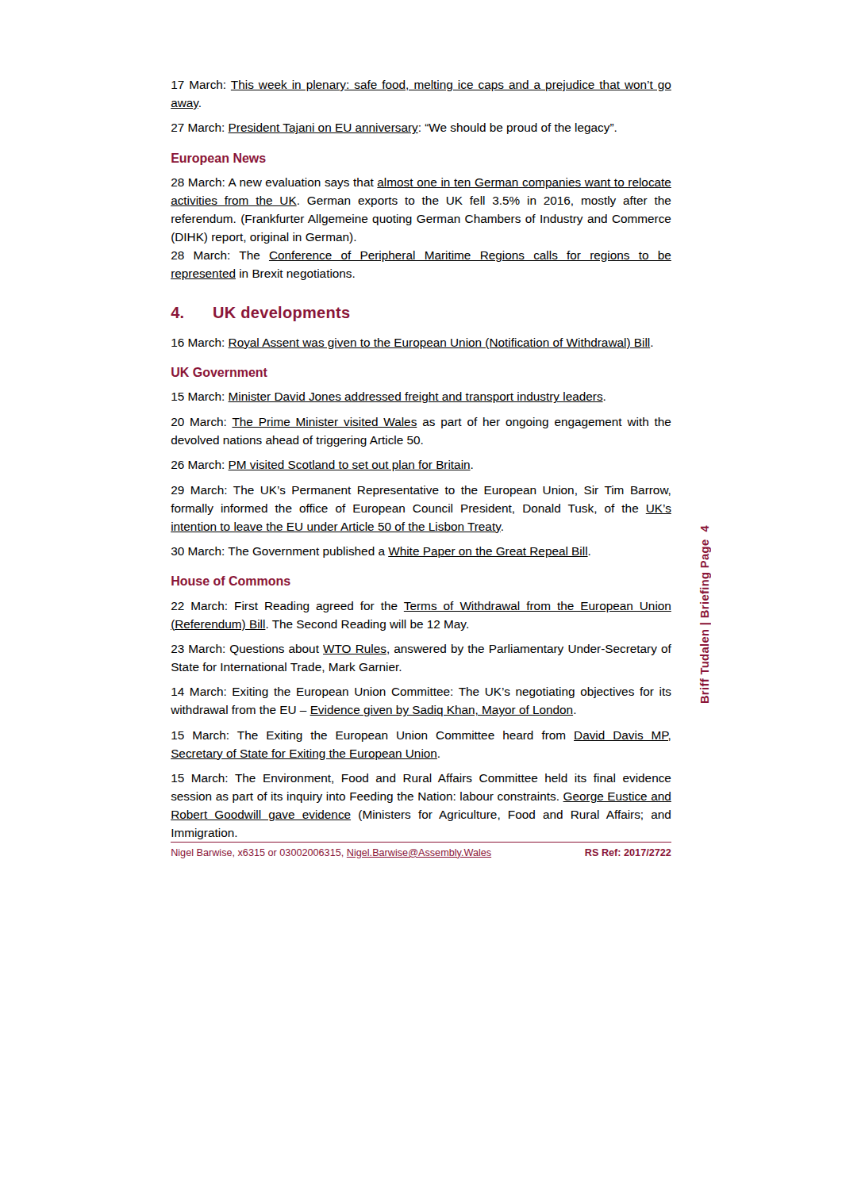17 March: This week in plenary: safe food, melting ice caps and a prejudice that won’t go away.
27 March: President Tajani on EU anniversary: “We should be proud of the legacy”.
European News
28 March: A new evaluation says that almost one in ten German companies want to relocate activities from the UK. German exports to the UK fell 3.5% in 2016, mostly after the referendum. (Frankfurter Allgemeine quoting German Chambers of Industry and Commerce (DIHK) report, original in German).
28 March: The Conference of Peripheral Maritime Regions calls for regions to be represented in Brexit negotiations.
4. UK developments
16 March: Royal Assent was given to the European Union (Notification of Withdrawal) Bill.
UK Government
15 March: Minister David Jones addressed freight and transport industry leaders.
20 March: The Prime Minister visited Wales as part of her ongoing engagement with the devolved nations ahead of triggering Article 50.
26 March: PM visited Scotland to set out plan for Britain.
29 March: The UK’s Permanent Representative to the European Union, Sir Tim Barrow, formally informed the office of European Council President, Donald Tusk, of the UK’s intention to leave the EU under Article 50 of the Lisbon Treaty.
30 March: The Government published a White Paper on the Great Repeal Bill.
House of Commons
22 March: First Reading agreed for the Terms of Withdrawal from the European Union (Referendum) Bill. The Second Reading will be 12 May.
23 March: Questions about WTO Rules, answered by the Parliamentary Under-Secretary of State for International Trade, Mark Garnier.
14 March: Exiting the European Union Committee: The UK’s negotiating objectives for its withdrawal from the EU – Evidence given by Sadiq Khan, Mayor of London.
15 March: The Exiting the European Union Committee heard from David Davis MP, Secretary of State for Exiting the European Union.
15 March: The Environment, Food and Rural Affairs Committee held its final evidence session as part of its inquiry into Feeding the Nation: labour constraints. George Eustice and Robert Goodwill gave evidence (Ministers for Agriculture, Food and Rural Affairs; and Immigration.
Briff Tudalen | Briefing Page 4
Nigel Barwise, x6315 or 03002006315, Nigel.Barwise@Assembly.Wales
RS Ref: 2017/2722